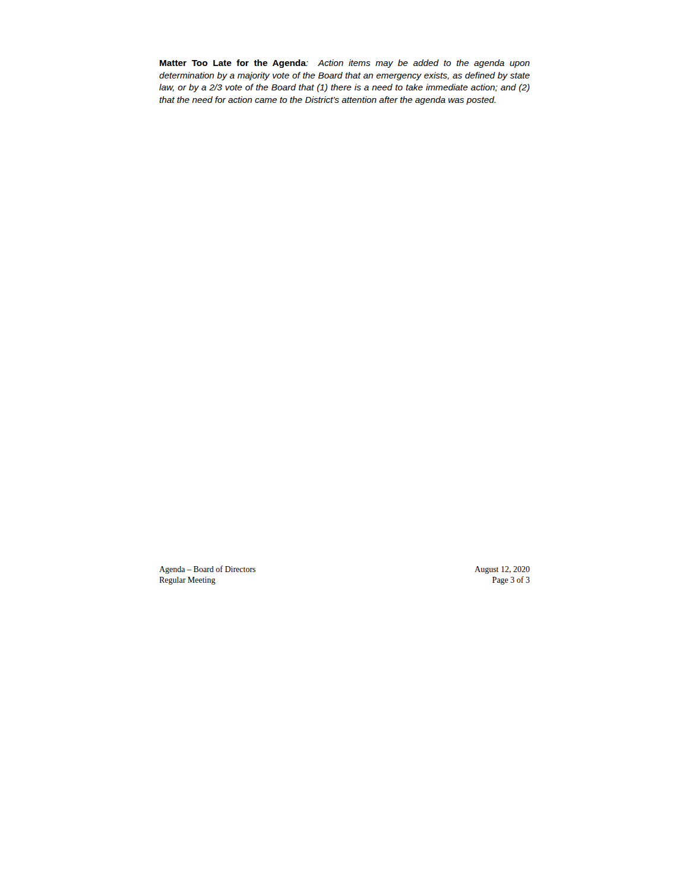Matter Too Late for the Agenda: Action items may be added to the agenda upon determination by a majority vote of the Board that an emergency exists, as defined by state law, or by a 2/3 vote of the Board that (1) there is a need to take immediate action; and (2) that the need for action came to the District’s attention after the agenda was posted.
Agenda – Board of Directors
August 12, 2020
Regular Meeting
Page 3 of 3